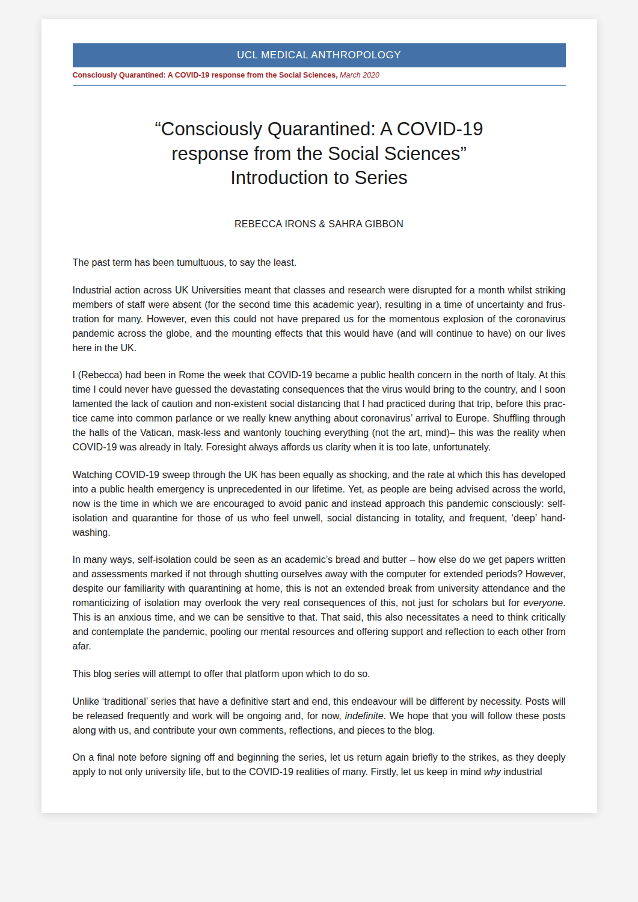UCL MEDICAL ANTHROPOLOGY
Consciously Quarantined: A COVID-19 response from the Social Sciences, March 2020
“Consciously Quarantined: A COVID-19 response from the Social Sciences” Introduction to Series
REBECCA IRONS & SAHRA GIBBON
The past term has been tumultuous, to say the least.
Industrial action across UK Universities meant that classes and research were disrupted for a month whilst striking members of staff were absent (for the second time this academic year), resulting in a time of uncertainty and frustration for many. However, even this could not have prepared us for the momentous explosion of the coronavirus pandemic across the globe, and the mounting effects that this would have (and will continue to have) on our lives here in the UK.
I (Rebecca) had been in Rome the week that COVID-19 became a public health concern in the north of Italy. At this time I could never have guessed the devastating consequences that the virus would bring to the country, and I soon lamented the lack of caution and non-existent social distancing that I had practiced during that trip, before this practice came into common parlance or we really knew anything about coronavirus’ arrival to Europe. Shuffling through the halls of the Vatican, mask-less and wantonly touching everything (not the art, mind)– this was the reality when COVID-19 was already in Italy. Foresight always affords us clarity when it is too late, unfortunately.
Watching COVID-19 sweep through the UK has been equally as shocking, and the rate at which this has developed into a public health emergency is unprecedented in our lifetime. Yet, as people are being advised across the world, now is the time in which we are encouraged to avoid panic and instead approach this pandemic consciously: self-isolation and quarantine for those of us who feel unwell, social distancing in totality, and frequent, ‘deep’ hand-washing.
In many ways, self-isolation could be seen as an academic’s bread and butter – how else do we get papers written and assessments marked if not through shutting ourselves away with the computer for extended periods? However, despite our familiarity with quarantining at home, this is not an extended break from university attendance and the romanticizing of isolation may overlook the very real consequences of this, not just for scholars but for everyone. This is an anxious time, and we can be sensitive to that. That said, this also necessitates a need to think critically and contemplate the pandemic, pooling our mental resources and offering support and reflection to each other from afar.
This blog series will attempt to offer that platform upon which to do so.
Unlike ‘traditional’ series that have a definitive start and end, this endeavour will be different by necessity. Posts will be released frequently and work will be ongoing and, for now, indefinite. We hope that you will follow these posts along with us, and contribute your own comments, reflections, and pieces to the blog.
On a final note before signing off and beginning the series, let us return again briefly to the strikes, as they deeply apply to not only university life, but to the COVID-19 realities of many. Firstly, let us keep in mind why industrial